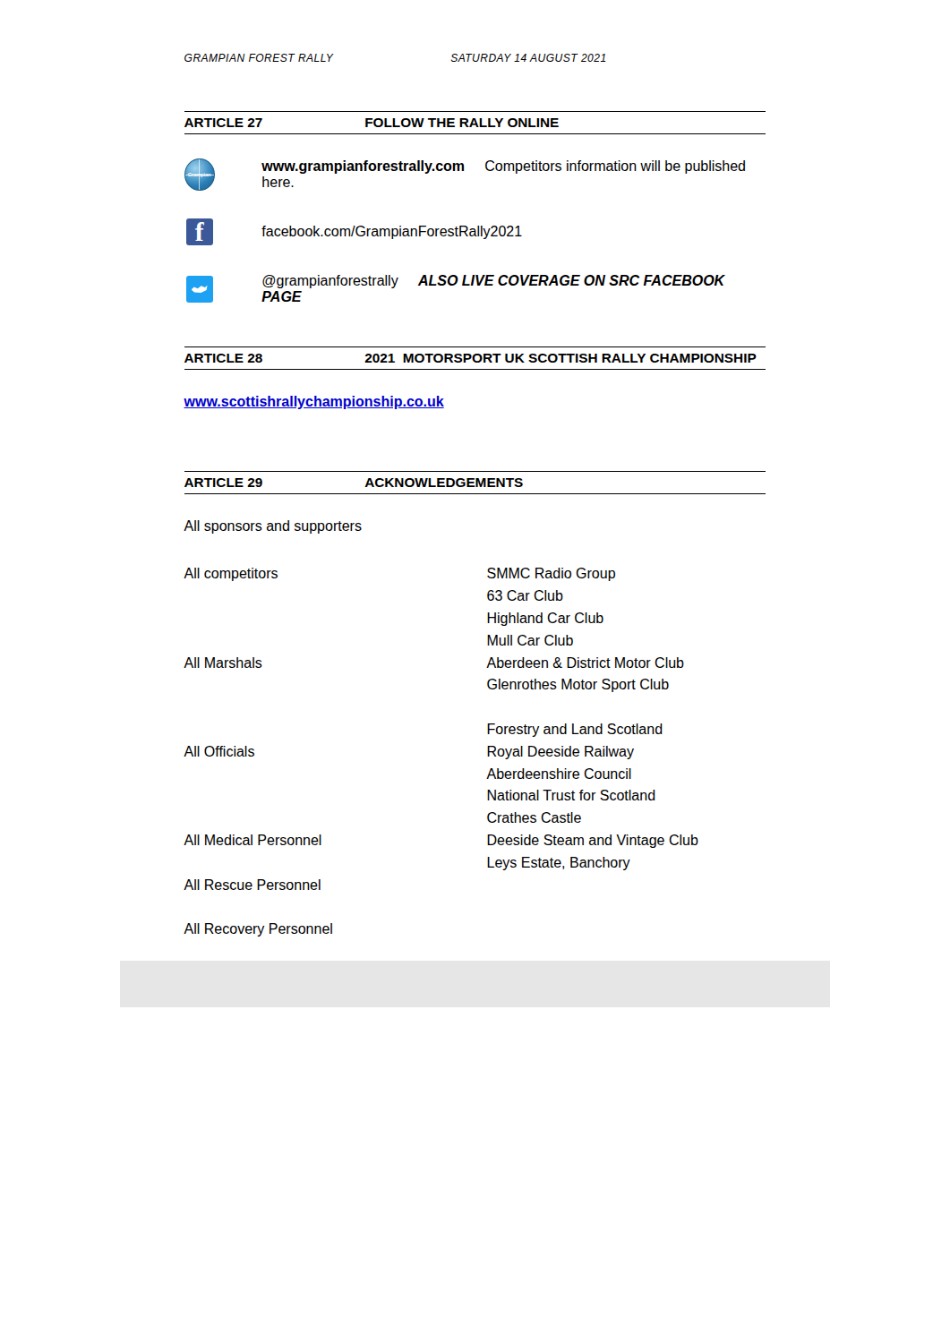GRAMPIAN FOREST RALLY
SATURDAY 14 AUGUST 2021
ARTICLE 27 FOLLOW THE RALLY ONLINE
Grampian
www.grampianforestrally.com Competitors information will be published here.
f
facebook.com/GrampianForestRally2021
@grampianforestrally ALSO LIVE COVERAGE ON SRC FACEBOOK PAGE
ARTICLE 282021 MOTORSPORT UK SCOTTISH RALLY CHAMPIONSHIP
www.scottishrallychampionship.co.uk
ARTICLE 29 ACKNOWLEDGEMENTS
All sponsors and supporters
| All competitors | SMMC Radio Group |
| | 63 Car Club |
| | Highland Car Club |
| | Mull Car Club |
| All Marshals | Aberdeen & District Motor Club |
| | Glenrothes Motor Sport Club |
| | Forestry and Land Scotland |
| All Officials | Royal Deeside Railway |
| | Aberdeenshire Council |
| | National Trust for Scotland |
| | Crathes Castle |
| All Medical Personnel | Deeside Steam and Vintage Club |
| | Leys Estate, Banchory |
| All Rescue Personnel | |
| All Recovery Personnel | |
| All local residents and farmers along the rally route. | |